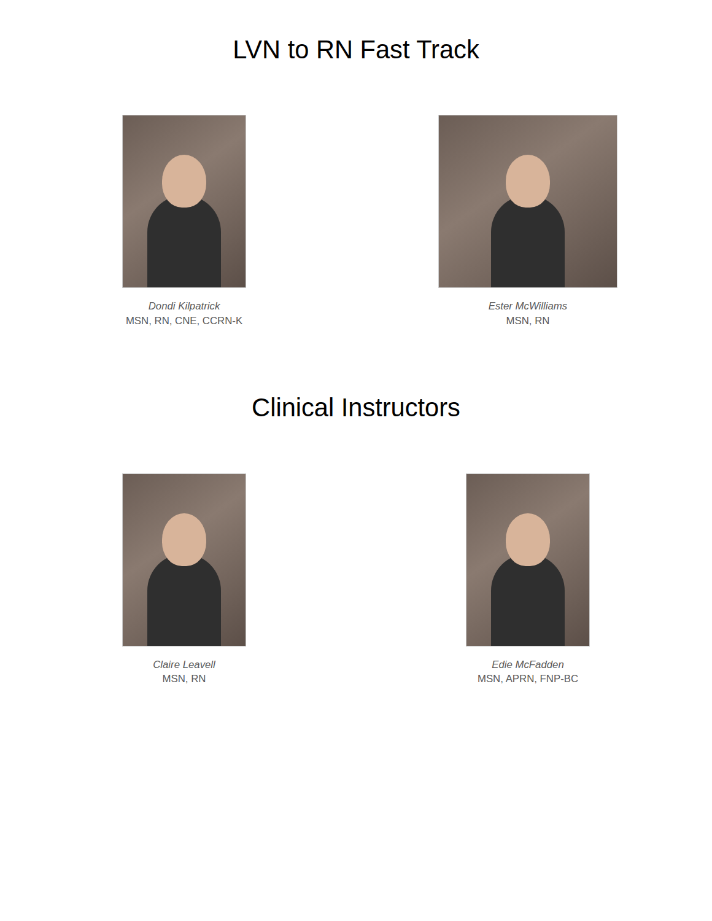LVN to RN Fast Track
Dondi Kilpatrick
MSN, RN, CNE, CCRN-K
Ester McWilliams
MSN, RN
Clinical Instructors
Claire Leavell
MSN, RN
Edie McFadden
MSN, APRN, FNP-BC